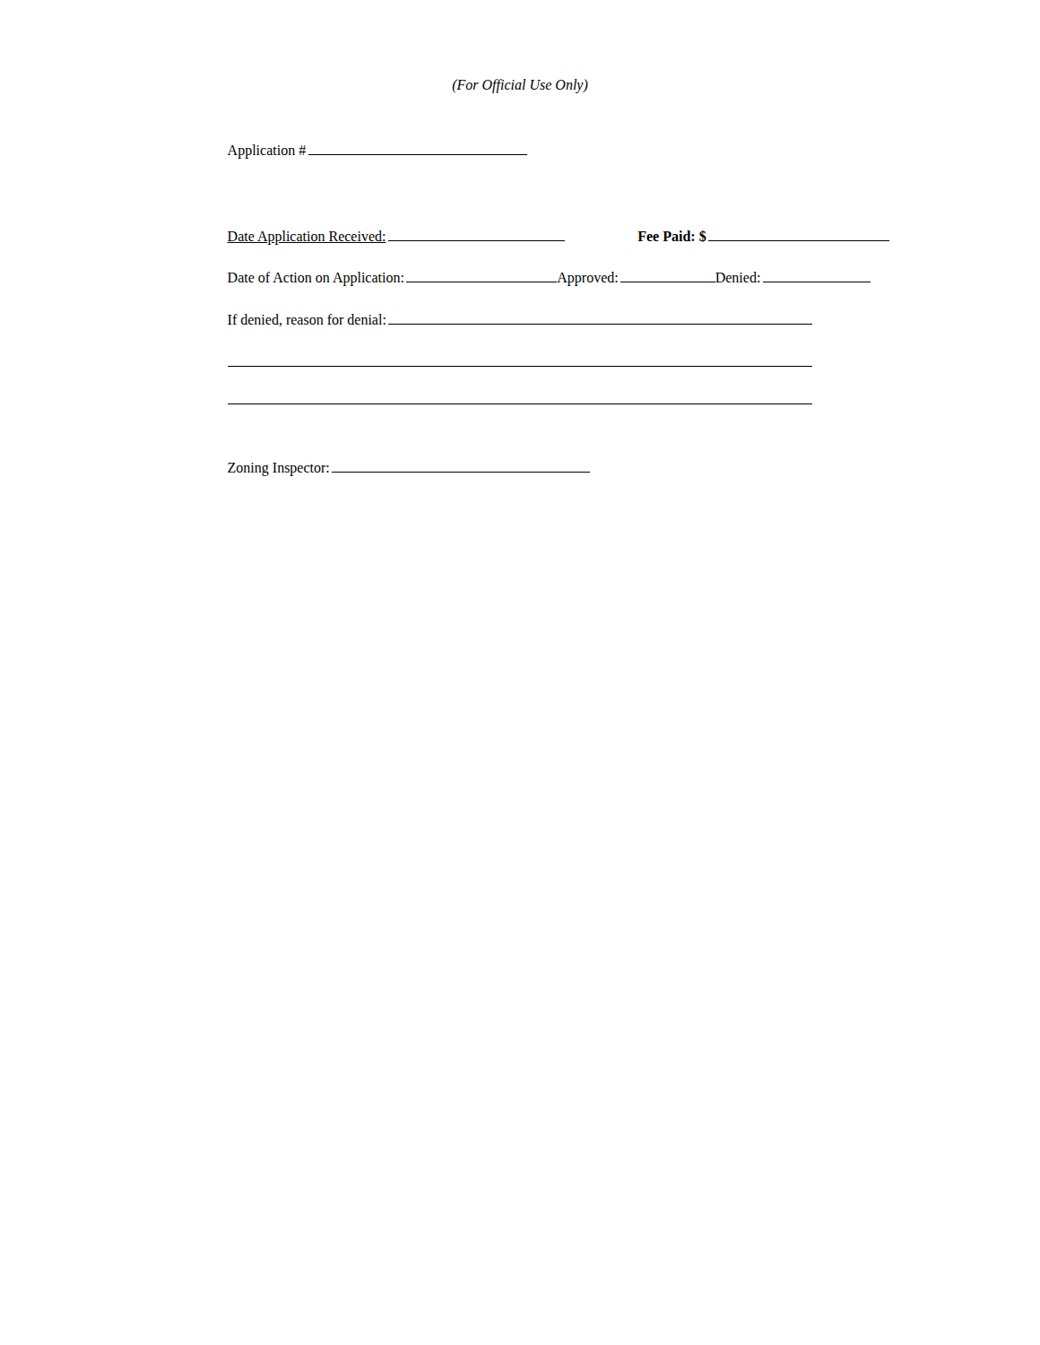(For Official Use Only)
Application #
Date Application Received: Fee Paid: $
Date of Action on Application: Approved: Denied:
If denied, reason for denial:
Zoning Inspector: